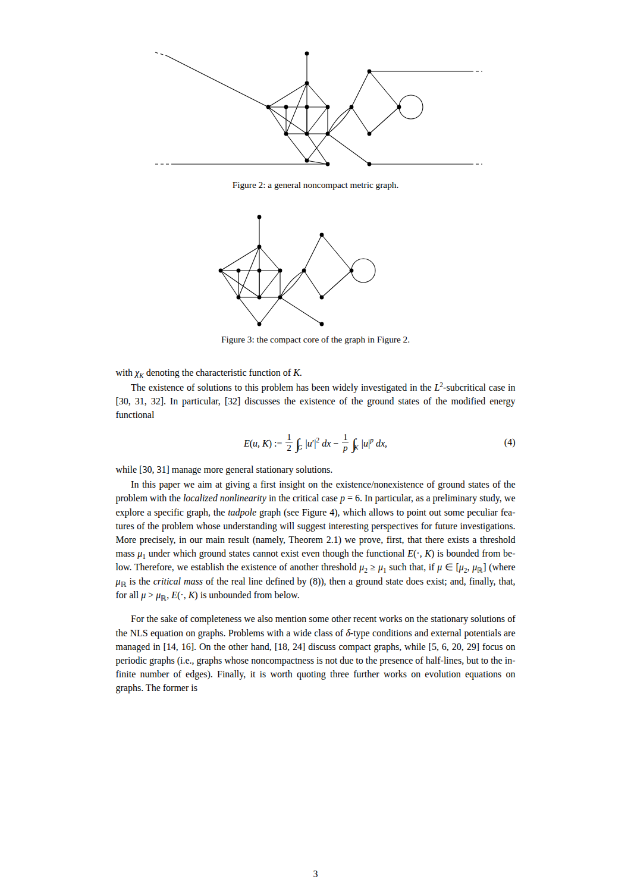Figure 2: a general noncompact metric graph.
Figure 3: the compact core of the graph in Figure 2.
with χK denoting the characteristic function of K.
The existence of solutions to this problem has been widely investigated in the L2-subcritical case in [30, 31, 32]. In particular, [32] discusses the existence of the ground states of the modified energy functional
E(u, K) := 12 ∫G |u′|2 dx − 1 p ∫K |u|p dx, (4)
while [30, 31] manage more general stationary solutions.
In this paper we aim at giving a first insight on the existence/nonexistence of ground states of the problem with the localized nonlinearity in the critical case p = 6. In particular, as a preliminary study, we explore a specific graph, the tadpole graph (see Figure 4), which allows to point out some peculiar features of the problem whose understanding will suggest interesting perspectives for future investigations. More precisely, in our main result (namely, Theorem 2.1) we prove, first, that there exists a threshold mass μ1 under which ground states cannot exist even though the functional E(·, K) is bounded from below. Therefore, we establish the existence of another threshold μ2 ≥ μ1 such that, if μ ∈ [μ2, μℝ] (where μℝ is the critical mass of the real line defined by (8)), then a ground state does exist; and, finally, that, for all μ > μℝ, E(·, K) is unbounded from below.
For the sake of completeness we also mention some other recent works on the stationary solutions of the NLS equation on graphs. Problems with a wide class of δ-type conditions and external potentials are managed in [14, 16]. On the other hand, [18, 24] discuss compact graphs, while [5, 6, 20, 29] focus on periodic graphs (i.e., graphs whose noncompactness is not due to the presence of half-lines, but to the infinite number of edges). Finally, it is worth quoting three further works on evolution equations on graphs. The former is
3